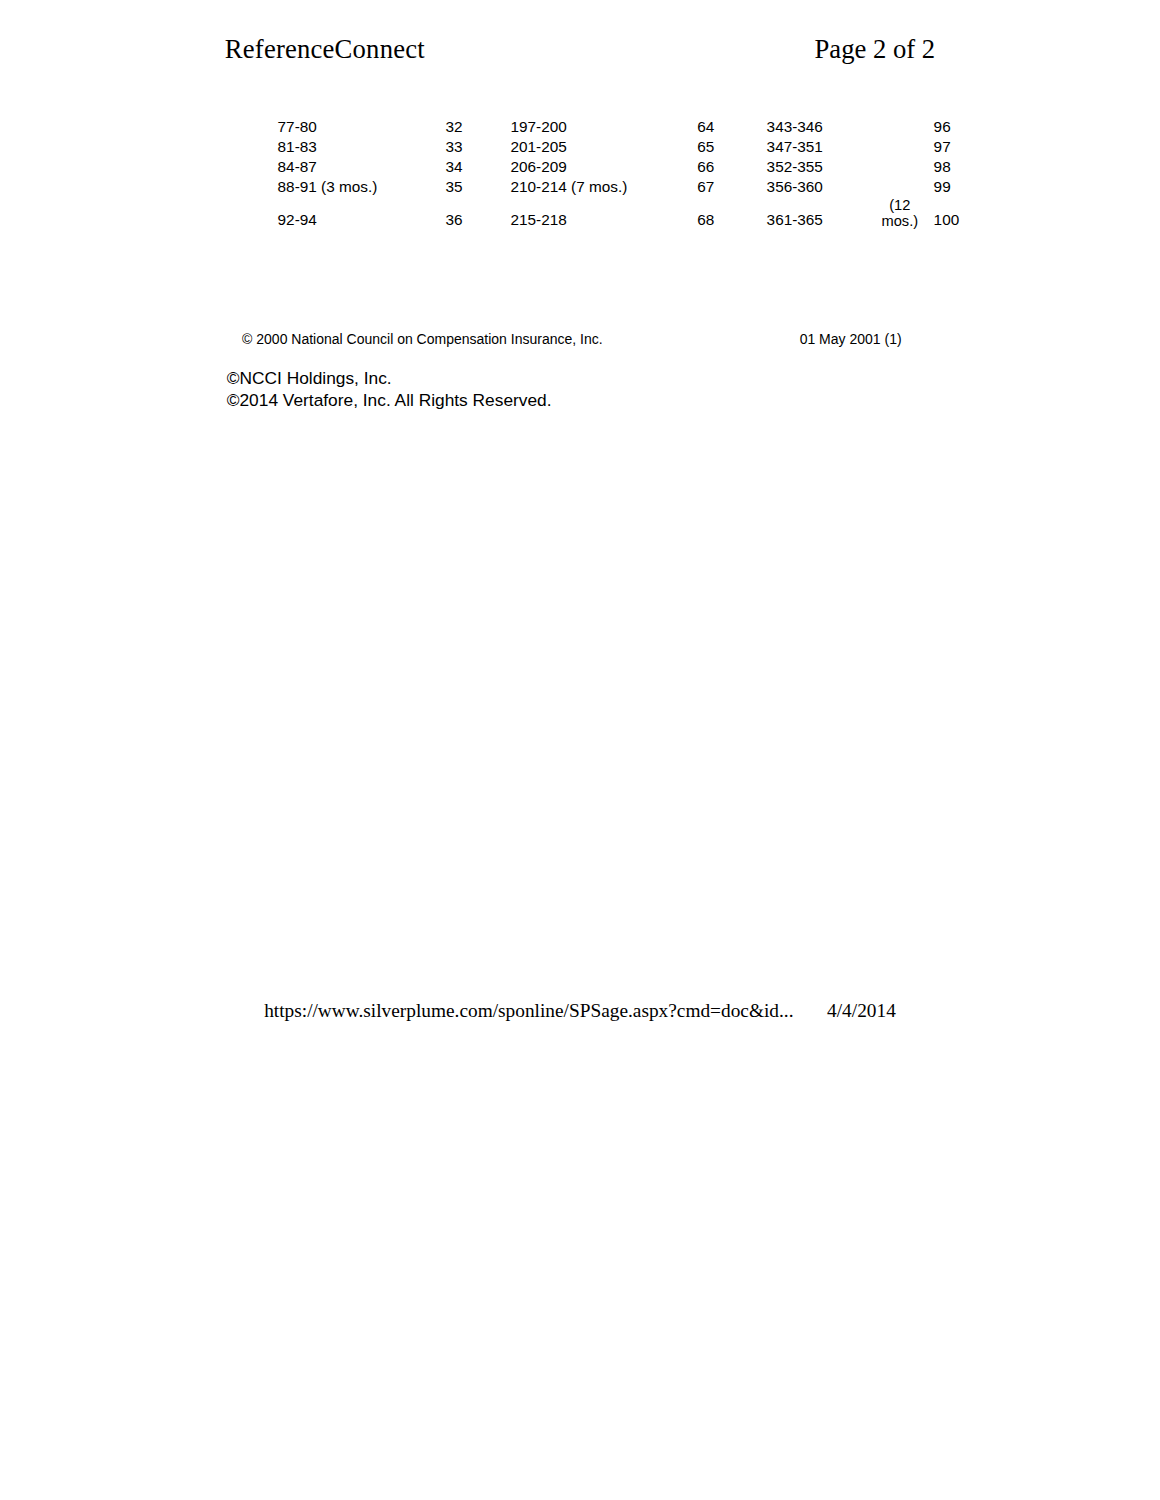ReferenceConnect
Page 2 of 2
| 77-80 | 32 | 197-200 | 64 | 343-346 | | 96 |
| 81-83 | 33 | 201-205 | 65 | 347-351 | | 97 |
| 84-87 | 34 | 206-209 | 66 | 352-355 | | 98 |
| 88-91 (3 mos.) | 35 | 210-214 (7 mos.) | 67 | 356-360 | | 99 |
| 92-94 | 36 | 215-218 | 68 | 361-365 | (12 mos.) | 100 |
© 2000 National Council on Compensation Insurance, Inc.
01 May 2001 (1)
©NCCI Holdings, Inc.
©2014 Vertafore, Inc. All Rights Reserved.
https://www.silverplume.com/sponline/SPSage.aspx?cmd=doc&id... 4/4/2014